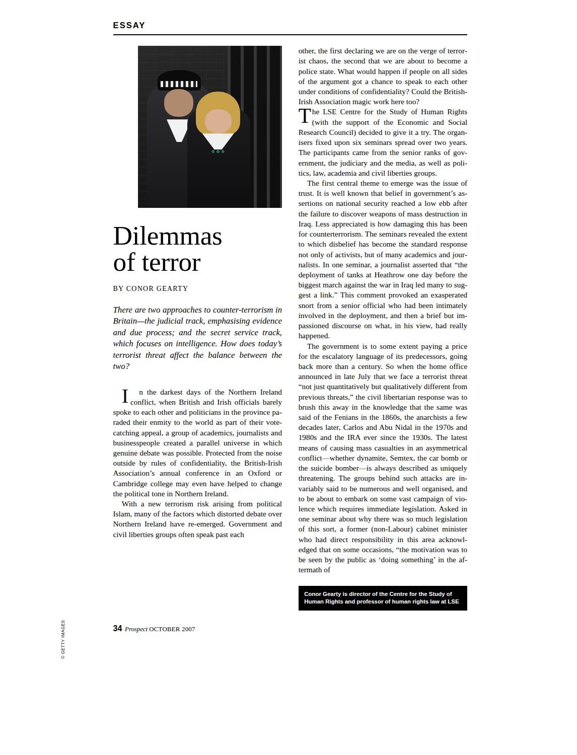ESSAY
Dilemmas
of terror
BY CONOR GEARTY
There are two approaches to counter-terrorism in Britain—the judicial track, emphasising evidence and due process; and the secret service track, which focuses on intelligence. How does today’s terrorist threat affect the balance between the two?
In the darkest days of the Northern Ireland conflict, when British and Irish officials barely spoke to each other and politicians in the province paraded their enmity to the world as part of their vote-catching appeal, a group of academics, journalists and businesspeople created a parallel universe in which genuine debate was possible. Protected from the noise outside by rules of confidentiality, the British-Irish Association’s annual conference in an Oxford or Cambridge college may even have helped to change the political tone in Northern Ireland.
With a new terrorism risk arising from political Islam, many of the factors which distorted debate over Northern Ireland have re-emerged. Government and civil liberties groups often speak past each
© GETTY IMAGES
other, the first declaring we are on the verge of terrorist chaos, the second that we are about to become a police state. What would happen if people on all sides of the argument got a chance to speak to each other under conditions of confidentiality? Could the British-Irish Association magic work here too?
The LSE Centre for the Study of Human Rights (with the support of the Economic and Social Research Council) decided to give it a try. The organisers fixed upon six seminars spread over two years. The participants came from the senior ranks of government, the judiciary and the media, as well as politics, law, academia and civil liberties groups.
The first central theme to emerge was the issue of trust. It is well known that belief in government’s assertions on national security reached a low ebb after the failure to discover weapons of mass destruction in Iraq. Less appreciated is how damaging this has been for counterterrorism. The seminars revealed the extent to which disbelief has become the standard response not only of activists, but of many academics and journalists. In one seminar, a journalist asserted that “the deployment of tanks at Heathrow one day before the biggest march against the war in Iraq led many to suggest a link.” This comment provoked an exasperated snort from a senior official who had been intimately involved in the deployment, and then a brief but impassioned discourse on what, in his view, had really happened.
The government is to some extent paying a price for the escalatory language of its predecessors, going back more than a century. So when the home office announced in late July that we face a terrorist threat “not just quantitatively but qualitatively different from previous threats,” the civil libertarian response was to brush this away in the knowledge that the same was said of the Fenians in the 1860s, the anarchists a few decades later, Carlos and Abu Nidal in the 1970s and 1980s and the IRA ever since the 1930s. The latest means of causing mass casualties in an asymmetrical conflict—whether dynamite, Semtex, the car bomb or the suicide bomber—is always described as uniquely threatening. The groups behind such attacks are invariably said to be numerous and well organised, and to be about to embark on some vast campaign of violence which requires immediate legislation. Asked in one seminar about why there was so much legislation of this sort, a former (non-Labour) cabinet minister who had direct responsibility in this area acknowledged that on some occasions, “the motivation was to be seen by the public as ‘doing something’ in the aftermath of
Conor Gearty is director of the Centre for the Study of Human Rights and professor of human rights law at LSE
34 Prospect OCTOBER 2007